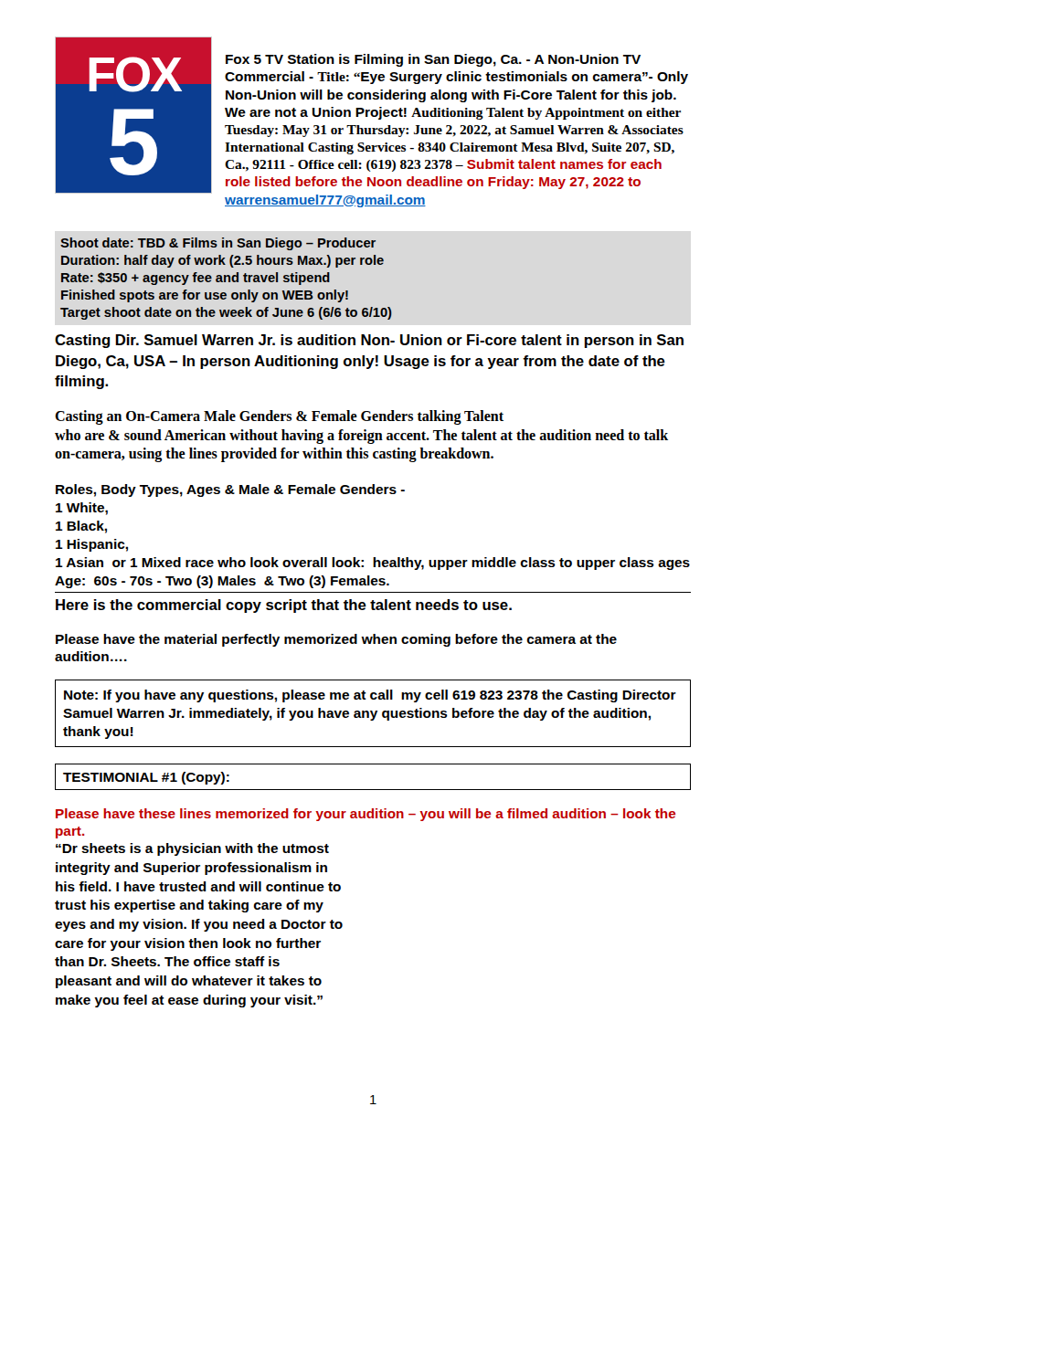FOX
5
Fox 5 TV Station is Filming in San Diego, Ca. - A Non-Union TV Commercial - Title: “Eye Surgery clinic testimonials on camera”- Only Non-Union will be considering along with Fi-Core Talent for this job. We are not a Union Project! Auditioning Talent by Appointment on either Tuesday: May 31 or Thursday: June 2, 2022, at Samuel Warren & Associates International Casting Services - 8340 Clairemont Mesa Blvd, Suite 207, SD, Ca., 92111 - Office cell: (619) 823 2378 – Submit talent names for each role listed before the Noon deadline on Friday: May 27, 2022 to warrensamuel777@gmail.com
Shoot date: TBD & Films in San Diego – Producer
Duration: half day of work (2.5 hours Max.) per role
Rate: $350 + agency fee and travel stipend
Finished spots are for use only on WEB only!
Target shoot date on the week of June 6 (6/6 to 6/10)
Casting Dir. Samuel Warren Jr. is audition Non- Union or Fi-core talent in person in San Diego, Ca, USA – In person Auditioning only! Usage is for a year from the date of the filming.
Casting an On-Camera Male Genders & Female Genders talking Talent
who are & sound American without having a foreign accent. The talent at the audition need to talk on-camera, using the lines provided for within this casting breakdown.
Roles, Body Types, Ages & Male & Female Genders -
1 White,
1 Black,
1 Hispanic,
1 Asian or 1 Mixed race who look overall look: healthy, upper middle class to upper class ages
Age: 60s - 70s - Two (3) Males & Two (3) Females.
Here is the commercial copy script that the talent needs to use.
Please have the material perfectly memorized when coming before the camera at the audition….
Note: If you have any questions, please me at call my cell 619 823 2378 the Casting Director Samuel Warren Jr. immediately, if you have any questions before the day of the audition, thank you!
TESTIMONIAL #1 (Copy):
Please have these lines memorized for your audition – you will be a filmed audition – look the part.
“Dr sheets is a physician with the utmost
integrity and Superior professionalism in
his field. I have trusted and will continue to
trust his expertise and taking care of my
eyes and my vision. If you need a Doctor to
care for your vision then look no further
than Dr. Sheets. The office staff is
pleasant and will do whatever it takes to
make you feel at ease during your visit.”
1